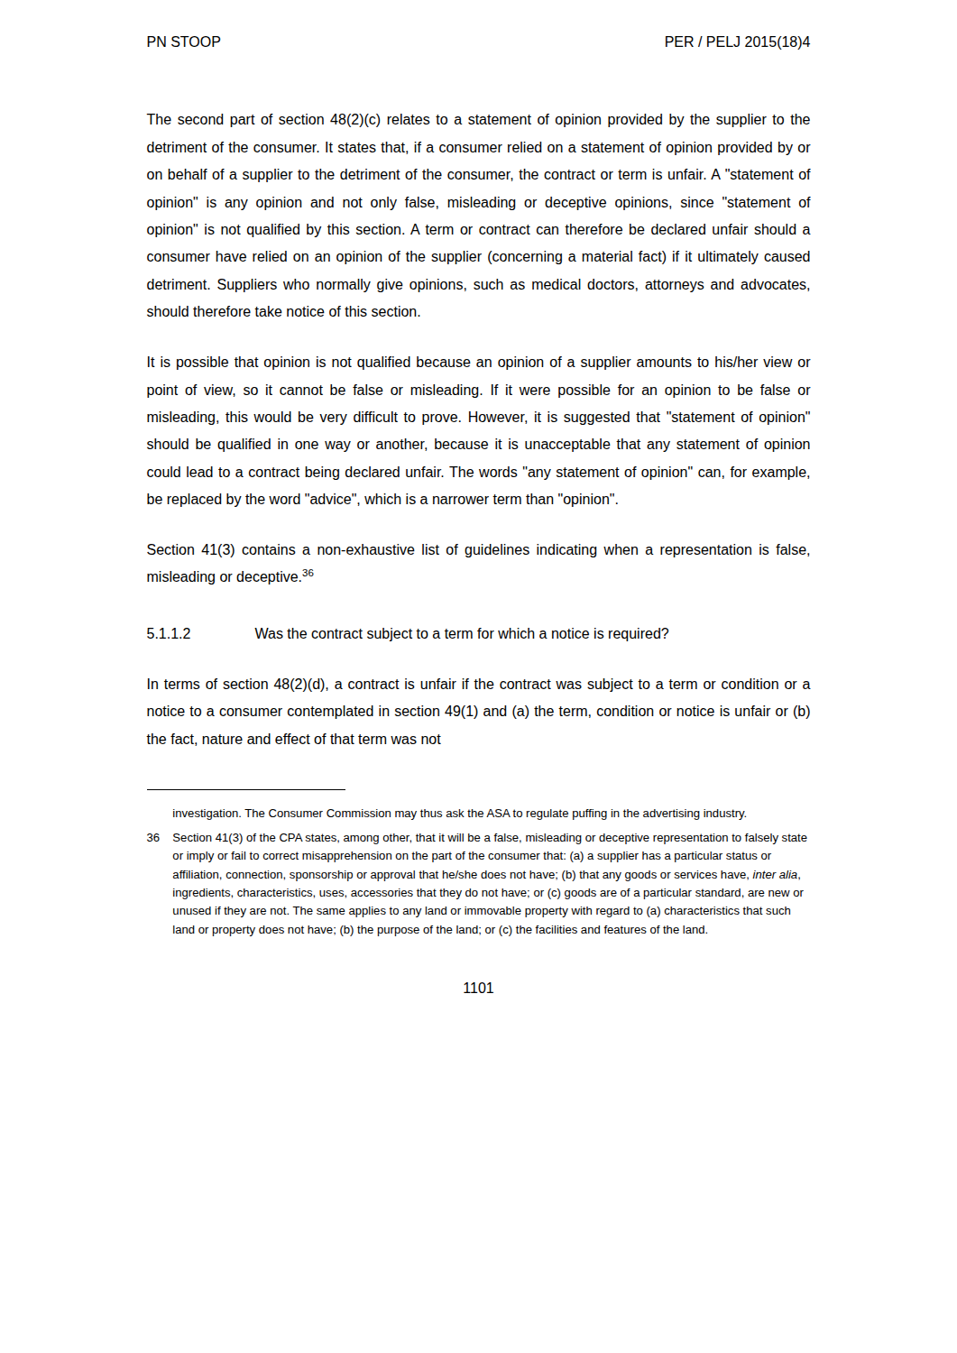PN STOOP
PER / PELJ 2015(18)4
The second part of section 48(2)(c) relates to a statement of opinion provided by the supplier to the detriment of the consumer. It states that, if a consumer relied on a statement of opinion provided by or on behalf of a supplier to the detriment of the consumer, the contract or term is unfair. A "statement of opinion" is any opinion and not only false, misleading or deceptive opinions, since "statement of opinion" is not qualified by this section. A term or contract can therefore be declared unfair should a consumer have relied on an opinion of the supplier (concerning a material fact) if it ultimately caused detriment. Suppliers who normally give opinions, such as medical doctors, attorneys and advocates, should therefore take notice of this section.
It is possible that opinion is not qualified because an opinion of a supplier amounts to his/her view or point of view, so it cannot be false or misleading. If it were possible for an opinion to be false or misleading, this would be very difficult to prove. However, it is suggested that "statement of opinion" should be qualified in one way or another, because it is unacceptable that any statement of opinion could lead to a contract being declared unfair. The words "any statement of opinion" can, for example, be replaced by the word "advice", which is a narrower term than "opinion".
Section 41(3) contains a non-exhaustive list of guidelines indicating when a representation is false, misleading or deceptive.36
5.1.1.2 Was the contract subject to a term for which a notice is required?
In terms of section 48(2)(d), a contract is unfair if the contract was subject to a term or condition or a notice to a consumer contemplated in section 49(1) and (a) the term, condition or notice is unfair or (b) the fact, nature and effect of that term was not
investigation. The Consumer Commission may thus ask the ASA to regulate puffing in the advertising industry.
36
Section 41(3) of the CPA states, among other, that it will be a false, misleading or deceptive representation to falsely state or imply or fail to correct misapprehension on the part of the consumer that: (a) a supplier has a particular status or affiliation, connection, sponsorship or approval that he/she does not have; (b) that any goods or services have, inter alia, ingredients, characteristics, uses, accessories that they do not have; or (c) goods are of a particular standard, are new or unused if they are not. The same applies to any land or immovable property with regard to (a) characteristics that such land or property does not have; (b) the purpose of the land; or (c) the facilities and features of the land.
1101